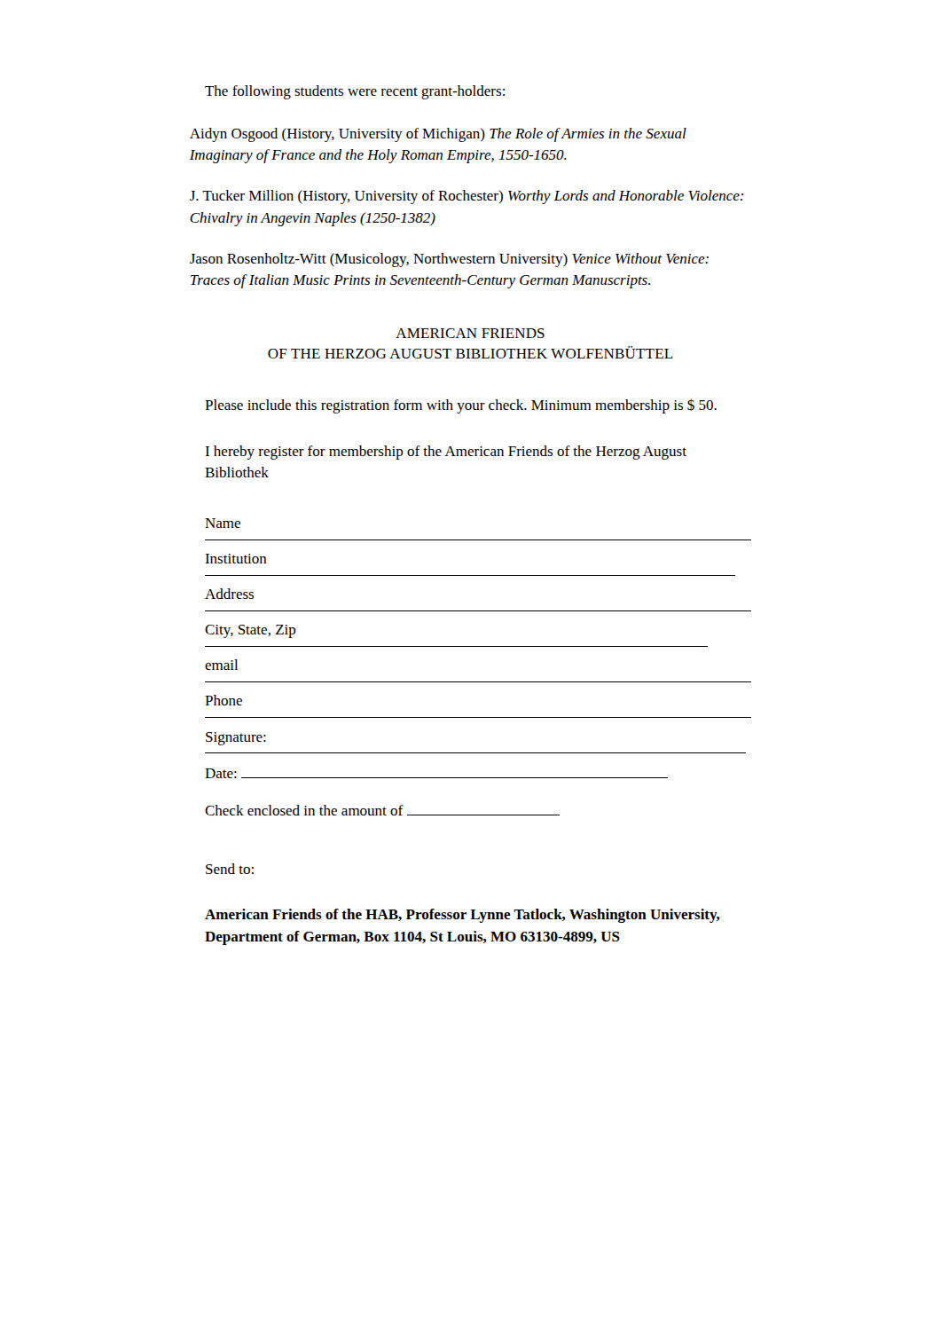The following students were recent grant-holders:
Aidyn Osgood (History, University of Michigan) The Role of Armies in the Sexual Imaginary of France and the Holy Roman Empire, 1550-1650.
J. Tucker Million (History, University of Rochester) Worthy Lords and Honorable Violence: Chivalry in Angevin Naples (1250-1382)
Jason Rosenholtz-Witt (Musicology, Northwestern University) Venice Without Venice: Traces of Italian Music Prints in Seventeenth-Century German Manuscripts.
AMERICAN FRIENDS OF THE HERZOG AUGUST BIBLIOTHEK WOLFENBÜTTEL
Please include this registration form with your check. Minimum membership is $ 50.
I hereby register for membership of the American Friends of the Herzog August Bibliothek
Name
Institution
Address
City, State, Zip
email
Phone
Signature:
Date:
Check enclosed in the amount of
Send to:
American Friends of the HAB, Professor Lynne Tatlock, Washington University, Department of German, Box 1104, St Louis, MO 63130-4899, US